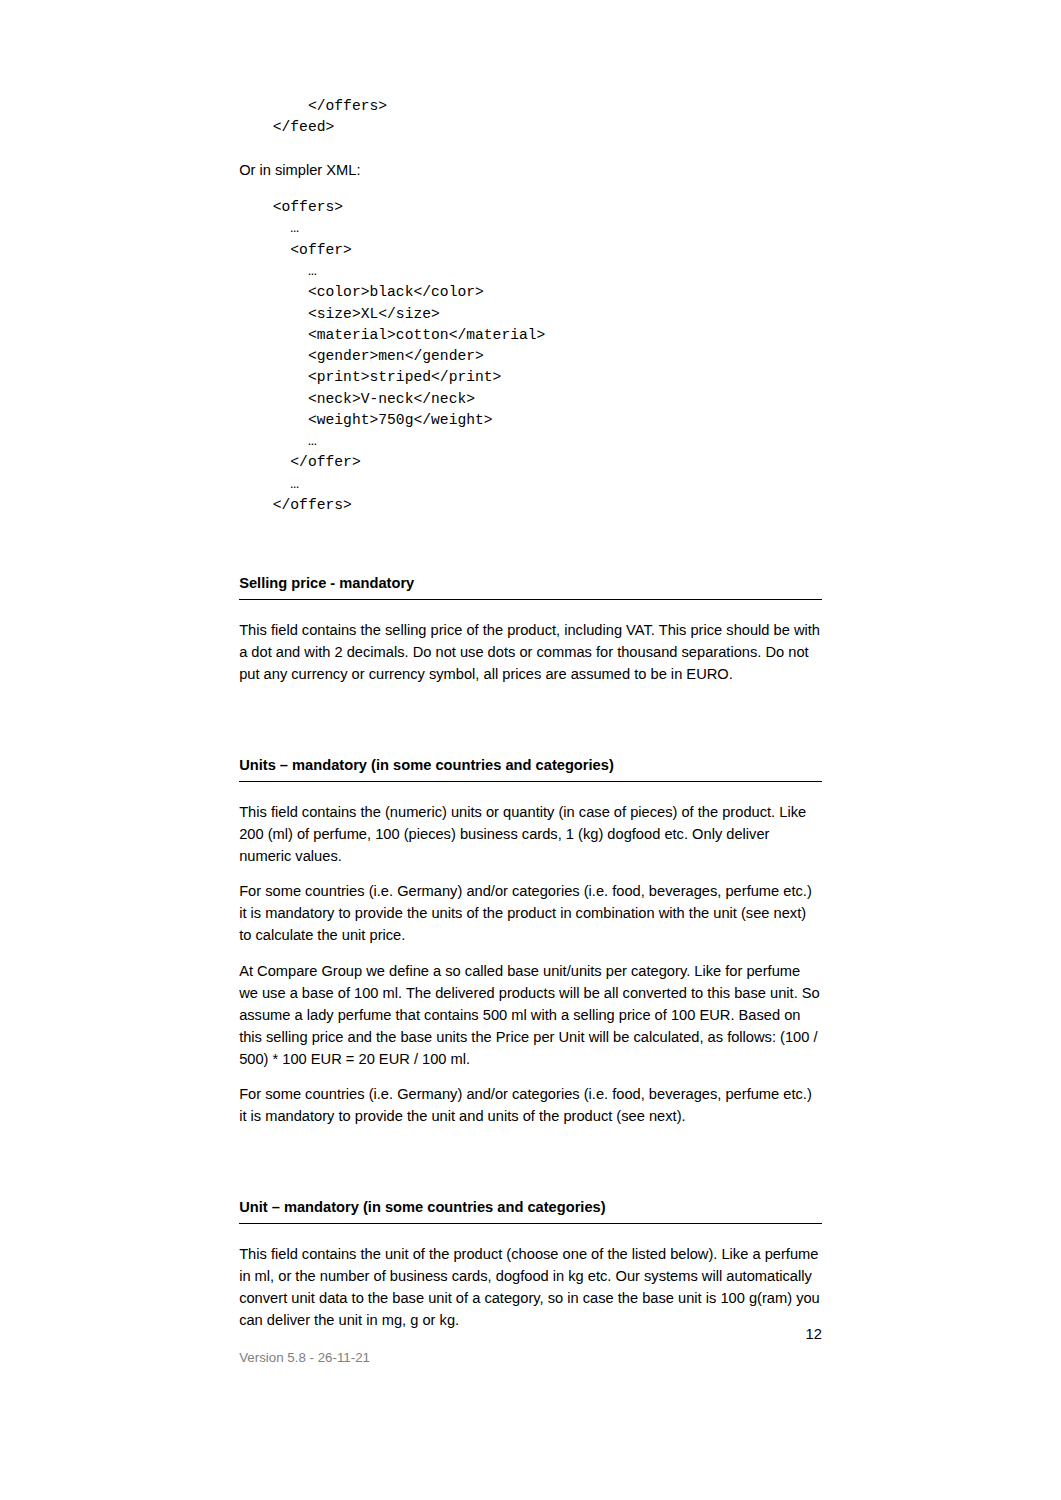</offers>
</feed>
Or in simpler XML:
<offers>
  …
  <offer>
    …
    <color>black</color>
    <size>XL</size>
    <material>cotton</material>
    <gender>men</gender>
    <print>striped</print>
    <neck>V-neck</neck>
    <weight>750g</weight>
    …
  </offer>
  …
</offers>
Selling price - mandatory
This field contains the selling price of the product, including VAT. This price should be with a dot and with 2 decimals. Do not use dots or commas for thousand separations. Do not put any currency or currency symbol, all prices are assumed to be in EURO.
Units – mandatory (in some countries and categories)
This field contains the (numeric) units or quantity (in case of pieces) of the product. Like 200 (ml) of perfume, 100 (pieces) business cards, 1 (kg) dogfood etc. Only deliver numeric values.
For some countries (i.e. Germany) and/or categories (i.e. food, beverages, perfume etc.) it is mandatory to provide the units of the product in combination with the unit (see next) to calculate the unit price.
At Compare Group we define a so called base unit/units per category. Like for perfume we use a base of 100 ml. The delivered products will be all converted to this base unit. So assume a lady perfume that contains 500 ml with a selling price of 100 EUR. Based on this selling price and the base units the Price per Unit will be calculated, as follows: (100 / 500) * 100 EUR = 20 EUR / 100 ml.
For some countries (i.e. Germany) and/or categories (i.e. food, beverages, perfume etc.) it is mandatory to provide the unit and units of the product (see next).
Unit – mandatory (in some countries and categories)
This field contains the unit of the product (choose one of the listed below). Like a perfume in ml, or the number of business cards, dogfood in kg etc. Our systems will automatically convert unit data to the base unit of a category, so in case the base unit is 100 g(ram) you can deliver the unit in mg, g or kg.
12 Version 5.8 - 26-11-21